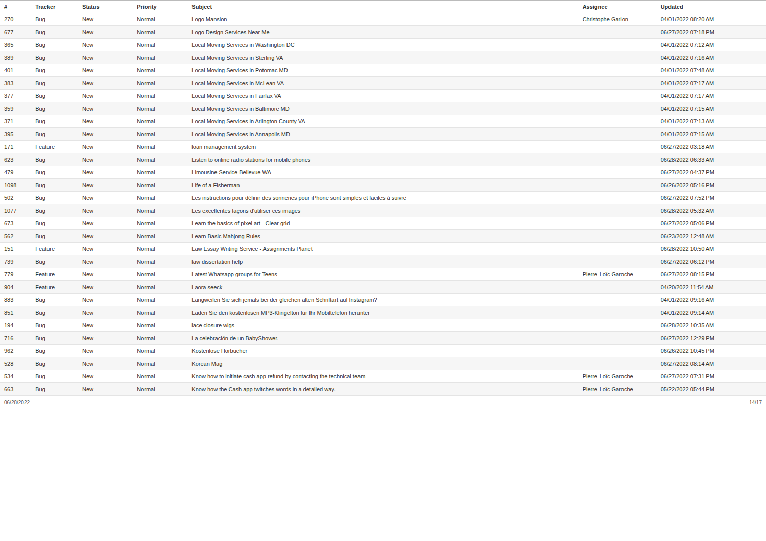| # | Tracker | Status | Priority | Subject | Assignee | Updated |
| --- | --- | --- | --- | --- | --- | --- |
| 270 | Bug | New | Normal | Logo Mansion | Christophe Garion | 04/01/2022 08:20 AM |
| 677 | Bug | New | Normal | Logo Design Services Near Me | | 06/27/2022 07:18 PM |
| 365 | Bug | New | Normal | Local Moving Services in Washington DC | | 04/01/2022 07:12 AM |
| 389 | Bug | New | Normal | Local Moving Services in Sterling VA | | 04/01/2022 07:16 AM |
| 401 | Bug | New | Normal | Local Moving Services in Potomac MD | | 04/01/2022 07:48 AM |
| 383 | Bug | New | Normal | Local Moving Services in McLean VA | | 04/01/2022 07:17 AM |
| 377 | Bug | New | Normal | Local Moving Services in Fairfax VA | | 04/01/2022 07:17 AM |
| 359 | Bug | New | Normal | Local Moving Services in Baltimore MD | | 04/01/2022 07:15 AM |
| 371 | Bug | New | Normal | Local Moving Services in Arlington County VA | | 04/01/2022 07:13 AM |
| 395 | Bug | New | Normal | Local Moving Services in Annapolis MD | | 04/01/2022 07:15 AM |
| 171 | Feature | New | Normal | loan management system | | 06/27/2022 03:18 AM |
| 623 | Bug | New | Normal | Listen to online radio stations for mobile phones | | 06/28/2022 06:33 AM |
| 479 | Bug | New | Normal | Limousine Service Bellevue WA | | 06/27/2022 04:37 PM |
| 1098 | Bug | New | Normal | Life of a Fisherman | | 06/26/2022 05:16 PM |
| 502 | Bug | New | Normal | Les instructions pour définir des sonneries pour iPhone sont simples et faciles à suivre | | 06/27/2022 07:52 PM |
| 1077 | Bug | New | Normal | Les excellentes façons d'utiliser ces images | | 06/28/2022 05:32 AM |
| 673 | Bug | New | Normal | Learn the basics of pixel art - Clear grid | | 06/27/2022 05:06 PM |
| 562 | Bug | New | Normal | Learn Basic Mahjong Rules | | 06/23/2022 12:48 AM |
| 151 | Feature | New | Normal | Law Essay Writing Service - Assignments Planet | | 06/28/2022 10:50 AM |
| 739 | Bug | New | Normal | law dissertation help | | 06/27/2022 06:12 PM |
| 779 | Feature | New | Normal | Latest Whatsapp groups for Teens | Pierre-Loïc Garoche | 06/27/2022 08:15 PM |
| 904 | Feature | New | Normal | Laora seeck | | 04/20/2022 11:54 AM |
| 883 | Bug | New | Normal | Langweilen Sie sich jemals bei der gleichen alten Schriftart auf Instagram? | | 04/01/2022 09:16 AM |
| 851 | Bug | New | Normal | Laden Sie den kostenlosen MP3-Klingelton für Ihr Mobiltelefon herunter | | 04/01/2022 09:14 AM |
| 194 | Bug | New | Normal | lace closure wigs | | 06/28/2022 10:35 AM |
| 716 | Bug | New | Normal | La celebración de un BabyShower. | | 06/27/2022 12:29 PM |
| 962 | Bug | New | Normal | Kostenlose Hörbücher | | 06/26/2022 10:45 PM |
| 528 | Bug | New | Normal | Korean Mag | | 06/27/2022 08:14 AM |
| 534 | Bug | New | Normal | Know how to initiate cash app refund by contacting the technical team | Pierre-Loïc Garoche | 06/27/2022 07:31 PM |
| 663 | Bug | New | Normal | Know how the Cash app twitches words in a detailed way. | Pierre-Loïc Garoche | 05/22/2022 05:44 PM |
06/28/2022 14/17